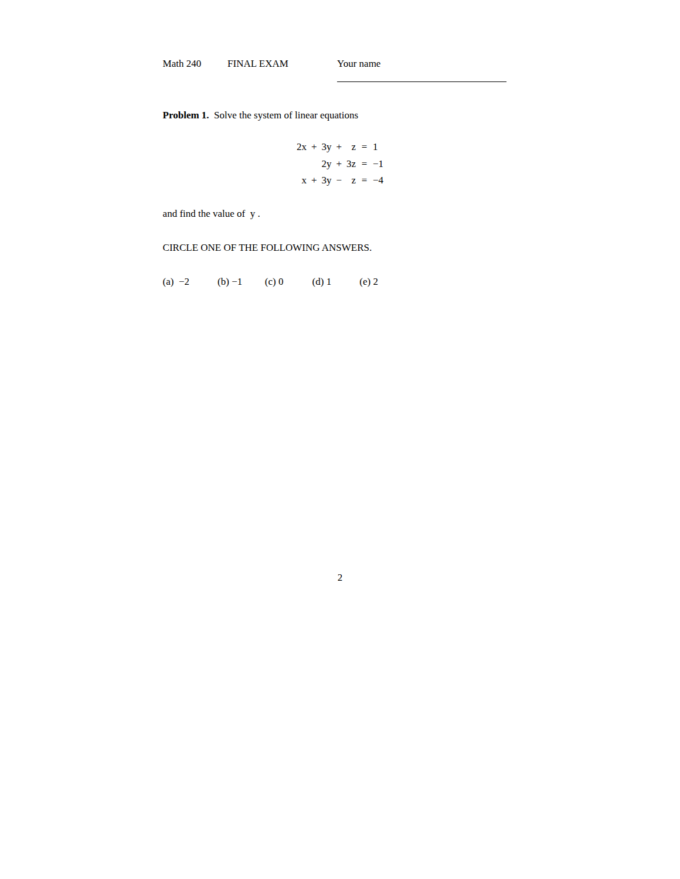Math 240 FINAL EXAM Your name
Problem 1. Solve the system of linear equations
| 2x | + | 3y | + | z | = | 1 |
| | | 2y | + | 3z | = | −1 |
| x | + | 3y | − | z | = | −4 |
and find the value of y .
CIRCLE ONE OF THE FOLLOWING ANSWERS.
(a) −2 (b) −1 (c) 0 (d) 1 (e) 2
2